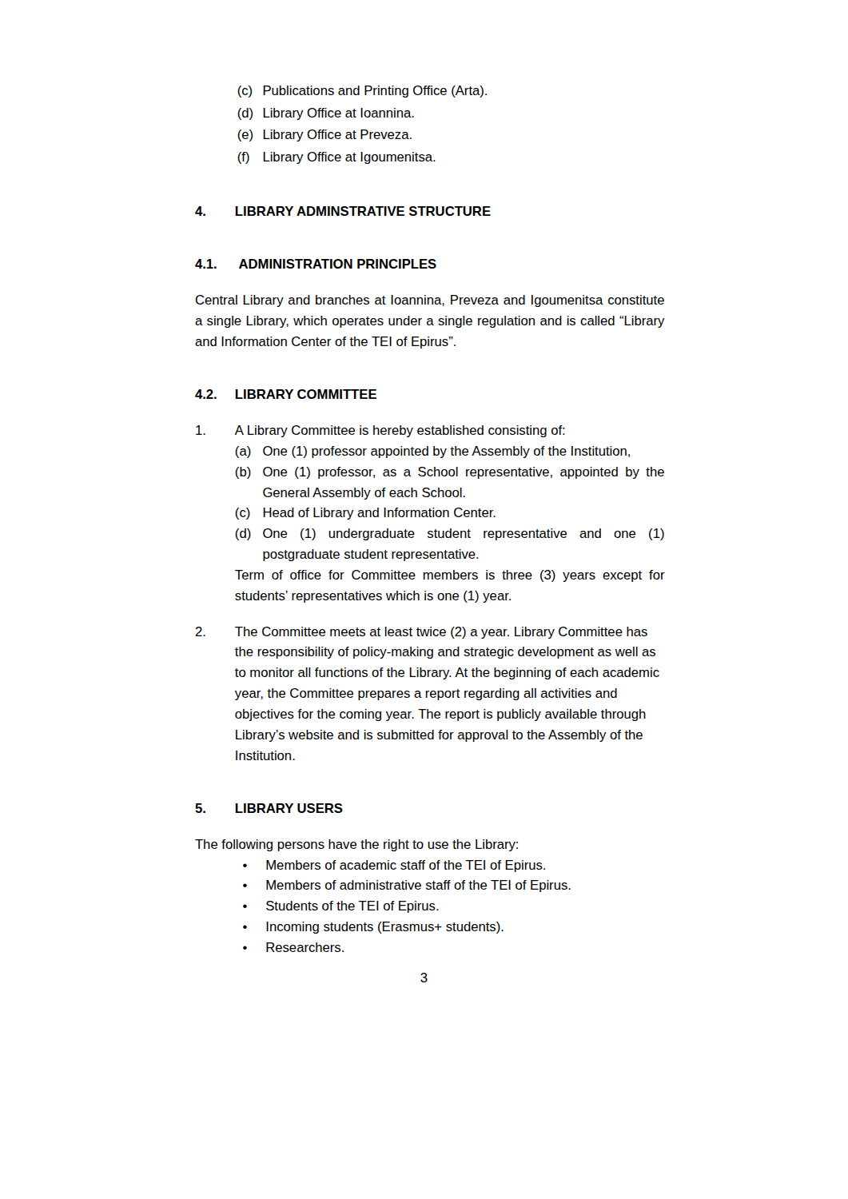(c) Publications and Printing Office (Arta).
(d) Library Office at Ioannina.
(e) Library Office at Preveza.
(f) Library Office at Igoumenitsa.
4. LIBRARY ADMINSTRATIVE STRUCTURE
4.1. ADMINISTRATION PRINCIPLES
Central Library and branches at Ioannina, Preveza and Igoumenitsa constitute a single Library, which operates under a single regulation and is called “Library and Information Center of the TEI of Epirus”.
4.2. LIBRARY COMMITTEE
1. A Library Committee is hereby established consisting of:
(a) One (1) professor appointed by the Assembly of the Institution,
(b) One (1) professor, as a School representative, appointed by the General Assembly of each School.
(c) Head of Library and Information Center.
(d) One (1) undergraduate student representative and one (1) postgraduate student representative.
Term of office for Committee members is three (3) years except for students’ representatives which is one (1) year.
2. The Committee meets at least twice (2) a year. Library Committee has the responsibility of policy-making and strategic development as well as to monitor all functions of the Library. At the beginning of each academic year, the Committee prepares a report regarding all activities and objectives for the coming year. The report is publicly available through Library’s website and is submitted for approval to the Assembly of the Institution.
5. LIBRARY USERS
The following persons have the right to use the Library:
Members of academic staff of the TEI of Epirus.
Members of administrative staff of the TEI of Epirus.
Students of the TEI of Epirus.
Incoming students (Erasmus+ students).
Researchers.
3